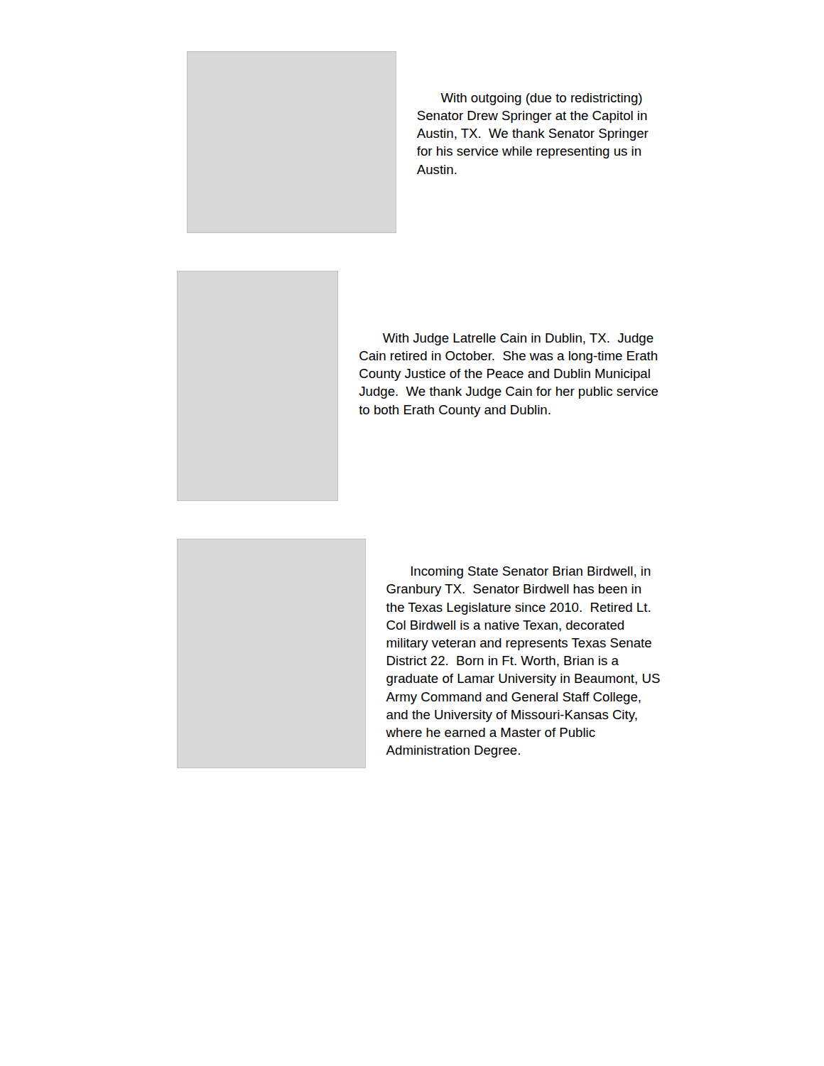With outgoing (due to redistricting) Senator Drew Springer at the Capitol in Austin, TX. We thank Senator Springer for his service while representing us in Austin.
With Judge Latrelle Cain in Dublin, TX. Judge Cain retired in October. She was a long-time Erath County Justice of the Peace and Dublin Municipal Judge. We thank Judge Cain for her public service to both Erath County and Dublin.
Incoming State Senator Brian Birdwell, in Granbury TX. Senator Birdwell has been in the Texas Legislature since 2010. Retired Lt. Col Birdwell is a native Texan, decorated military veteran and represents Texas Senate District 22. Born in Ft. Worth, Brian is a graduate of Lamar University in Beaumont, US Army Command and General Staff College, and the University of Missouri-Kansas City, where he earned a Master of Public Administration Degree.